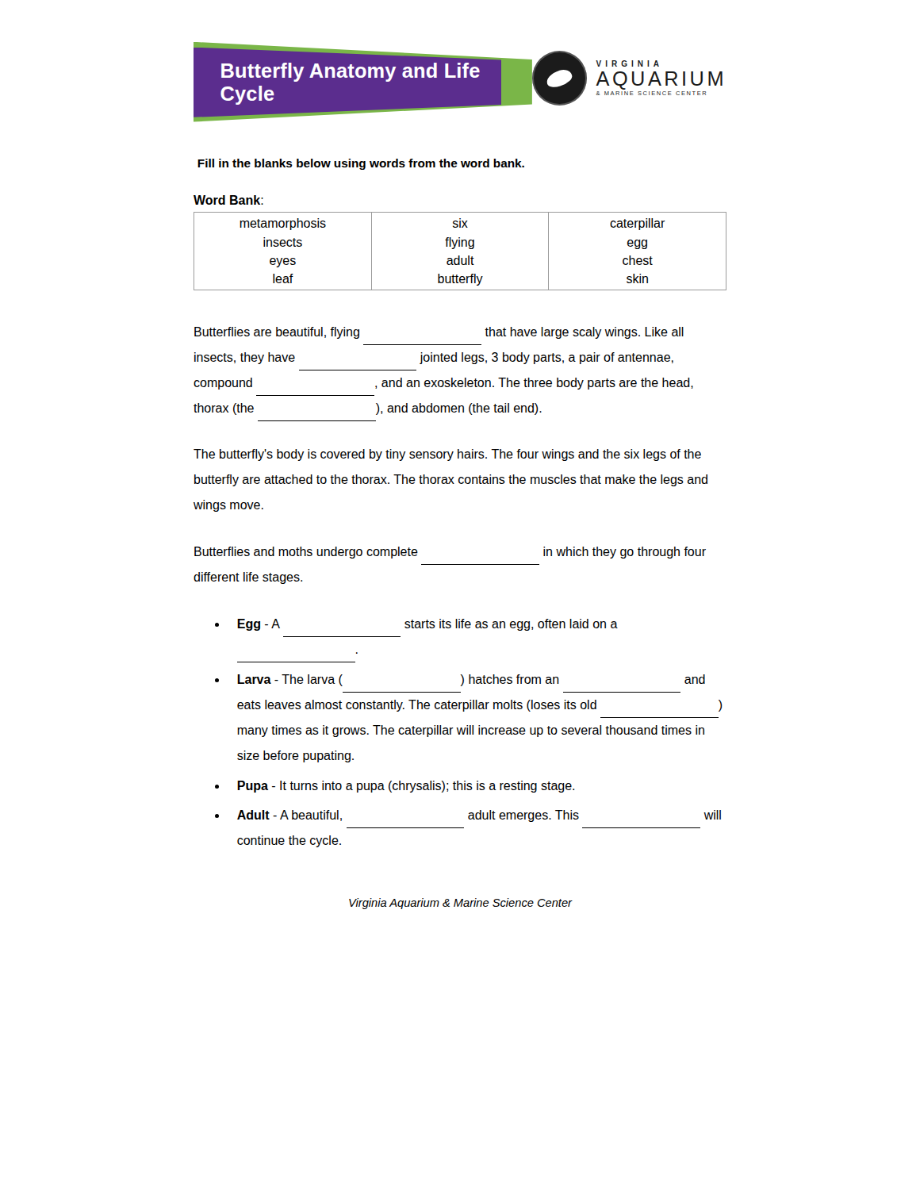Butterfly Anatomy and Life Cycle
VIRGINIA
AQUARIUM
& MARINE SCIENCE CENTER
Fill in the blanks below using words from the word bank.
Word Bank:
| metamorphosis insects eyes leaf | six flying adult butterfly | caterpillar egg chest skin |
Butterflies are beautiful, flying that have large scaly wings. Like all insects, they have jointed legs, 3 body parts, a pair of antennae, compound , and an exoskeleton. The three body parts are the head, thorax (the ), and abdomen (the tail end).
The butterfly's body is covered by tiny sensory hairs. The four wings and the six legs of the butterfly are attached to the thorax. The thorax contains the muscles that make the legs and wings move.
Butterflies and moths undergo complete in which they go through four different life stages.
Egg - A starts its life as an egg, often laid on a .
Larva - The larva ( ) hatches from an and eats leaves almost constantly. The caterpillar molts (loses its old ) many times as it grows. The caterpillar will increase up to several thousand times in size before pupating.
Pupa - It turns into a pupa (chrysalis); this is a resting stage.
Adult - A beautiful, adult emerges. This will continue the cycle.
Virginia Aquarium & Marine Science Center